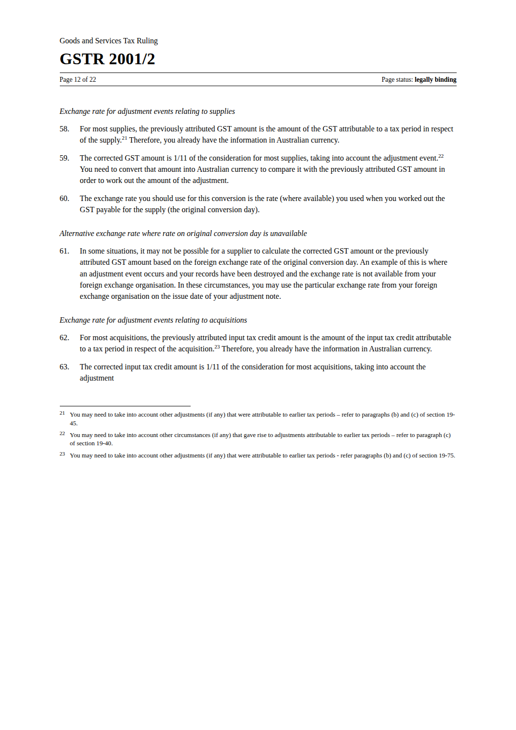Goods and Services Tax Ruling
GSTR 2001/2
Page 12 of 22 Page status: legally binding
Exchange rate for adjustment events relating to supplies
58. For most supplies, the previously attributed GST amount is the amount of the GST attributable to a tax period in respect of the supply.21 Therefore, you already have the information in Australian currency.
59. The corrected GST amount is 1/11 of the consideration for most supplies, taking into account the adjustment event.22 You need to convert that amount into Australian currency to compare it with the previously attributed GST amount in order to work out the amount of the adjustment.
60. The exchange rate you should use for this conversion is the rate (where available) you used when you worked out the GST payable for the supply (the original conversion day).
Alternative exchange rate where rate on original conversion day is unavailable
61. In some situations, it may not be possible for a supplier to calculate the corrected GST amount or the previously attributed GST amount based on the foreign exchange rate of the original conversion day. An example of this is where an adjustment event occurs and your records have been destroyed and the exchange rate is not available from your foreign exchange organisation. In these circumstances, you may use the particular exchange rate from your foreign exchange organisation on the issue date of your adjustment note.
Exchange rate for adjustment events relating to acquisitions
62. For most acquisitions, the previously attributed input tax credit amount is the amount of the input tax credit attributable to a tax period in respect of the acquisition.23 Therefore, you already have the information in Australian currency.
63. The corrected input tax credit amount is 1/11 of the consideration for most acquisitions, taking into account the adjustment
21 You may need to take into account other adjustments (if any) that were attributable to earlier tax periods – refer to paragraphs (b) and (c) of section 19-45.
22 You may need to take into account other circumstances (if any) that gave rise to adjustments attributable to earlier tax periods – refer to paragraph (c) of section 19-40.
23 You may need to take into account other adjustments (if any) that were attributable to earlier tax periods - refer paragraphs (b) and (c) of section 19-75.